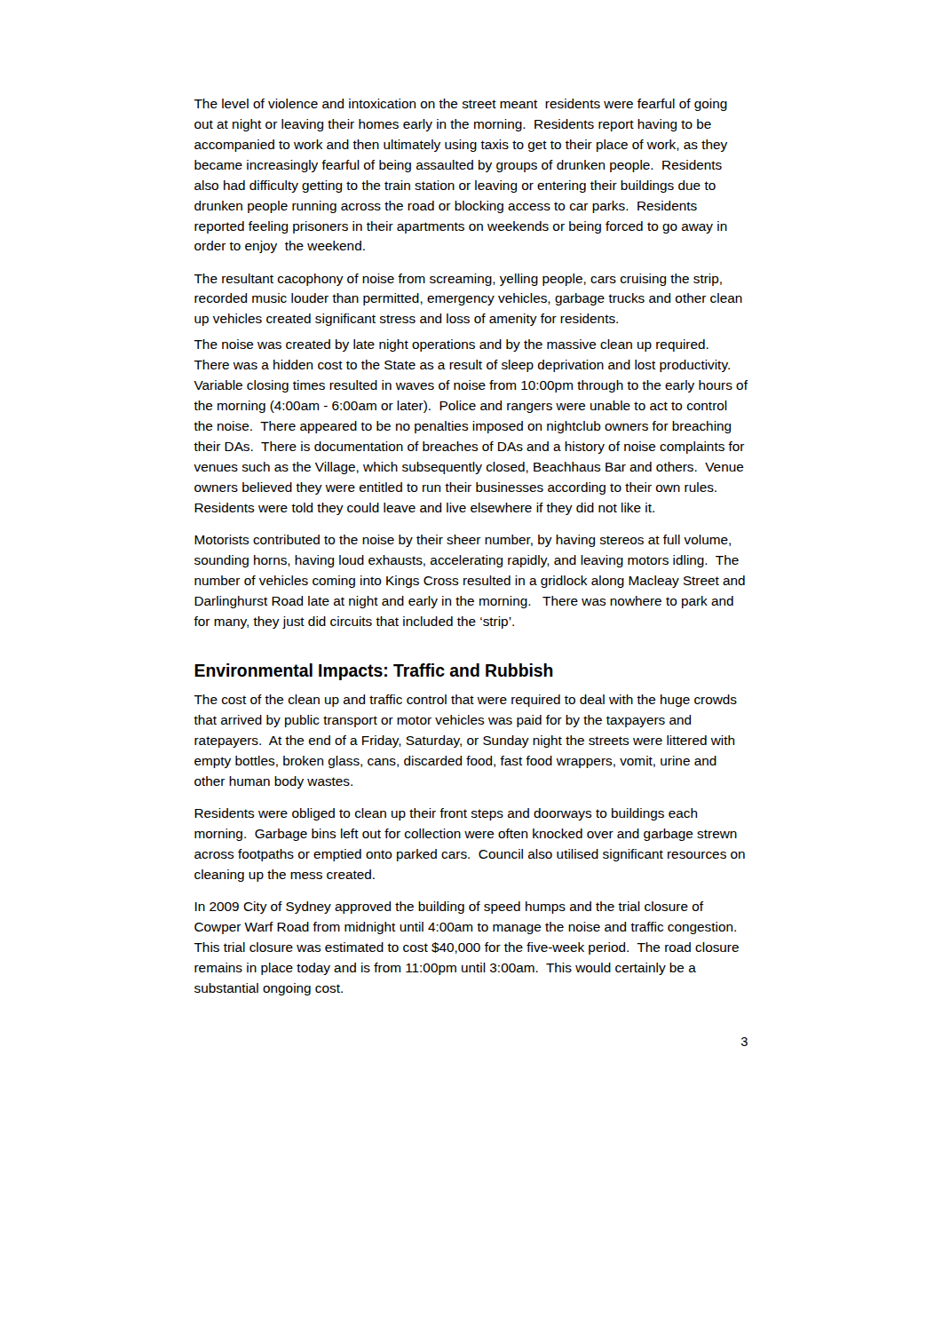The level of violence and intoxication on the street meant residents were fearful of going out at night or leaving their homes early in the morning. Residents report having to be accompanied to work and then ultimately using taxis to get to their place of work, as they became increasingly fearful of being assaulted by groups of drunken people. Residents also had difficulty getting to the train station or leaving or entering their buildings due to drunken people running across the road or blocking access to car parks. Residents reported feeling prisoners in their apartments on weekends or being forced to go away in order to enjoy the weekend.
The resultant cacophony of noise from screaming, yelling people, cars cruising the strip, recorded music louder than permitted, emergency vehicles, garbage trucks and other clean up vehicles created significant stress and loss of amenity for residents.
The noise was created by late night operations and by the massive clean up required. There was a hidden cost to the State as a result of sleep deprivation and lost productivity. Variable closing times resulted in waves of noise from 10:00pm through to the early hours of the morning (4:00am - 6:00am or later). Police and rangers were unable to act to control the noise. There appeared to be no penalties imposed on nightclub owners for breaching their DAs. There is documentation of breaches of DAs and a history of noise complaints for venues such as the Village, which subsequently closed, Beachhaus Bar and others. Venue owners believed they were entitled to run their businesses according to their own rules. Residents were told they could leave and live elsewhere if they did not like it.
Motorists contributed to the noise by their sheer number, by having stereos at full volume, sounding horns, having loud exhausts, accelerating rapidly, and leaving motors idling. The number of vehicles coming into Kings Cross resulted in a gridlock along Macleay Street and Darlinghurst Road late at night and early in the morning. There was nowhere to park and for many, they just did circuits that included the ‘strip’.
Environmental Impacts: Traffic and Rubbish
The cost of the clean up and traffic control that were required to deal with the huge crowds that arrived by public transport or motor vehicles was paid for by the taxpayers and ratepayers. At the end of a Friday, Saturday, or Sunday night the streets were littered with empty bottles, broken glass, cans, discarded food, fast food wrappers, vomit, urine and other human body wastes.
Residents were obliged to clean up their front steps and doorways to buildings each morning. Garbage bins left out for collection were often knocked over and garbage strewn across footpaths or emptied onto parked cars. Council also utilised significant resources on cleaning up the mess created.
In 2009 City of Sydney approved the building of speed humps and the trial closure of Cowper Warf Road from midnight until 4:00am to manage the noise and traffic congestion. This trial closure was estimated to cost $40,000 for the five-week period. The road closure remains in place today and is from 11:00pm until 3:00am. This would certainly be a substantial ongoing cost.
3